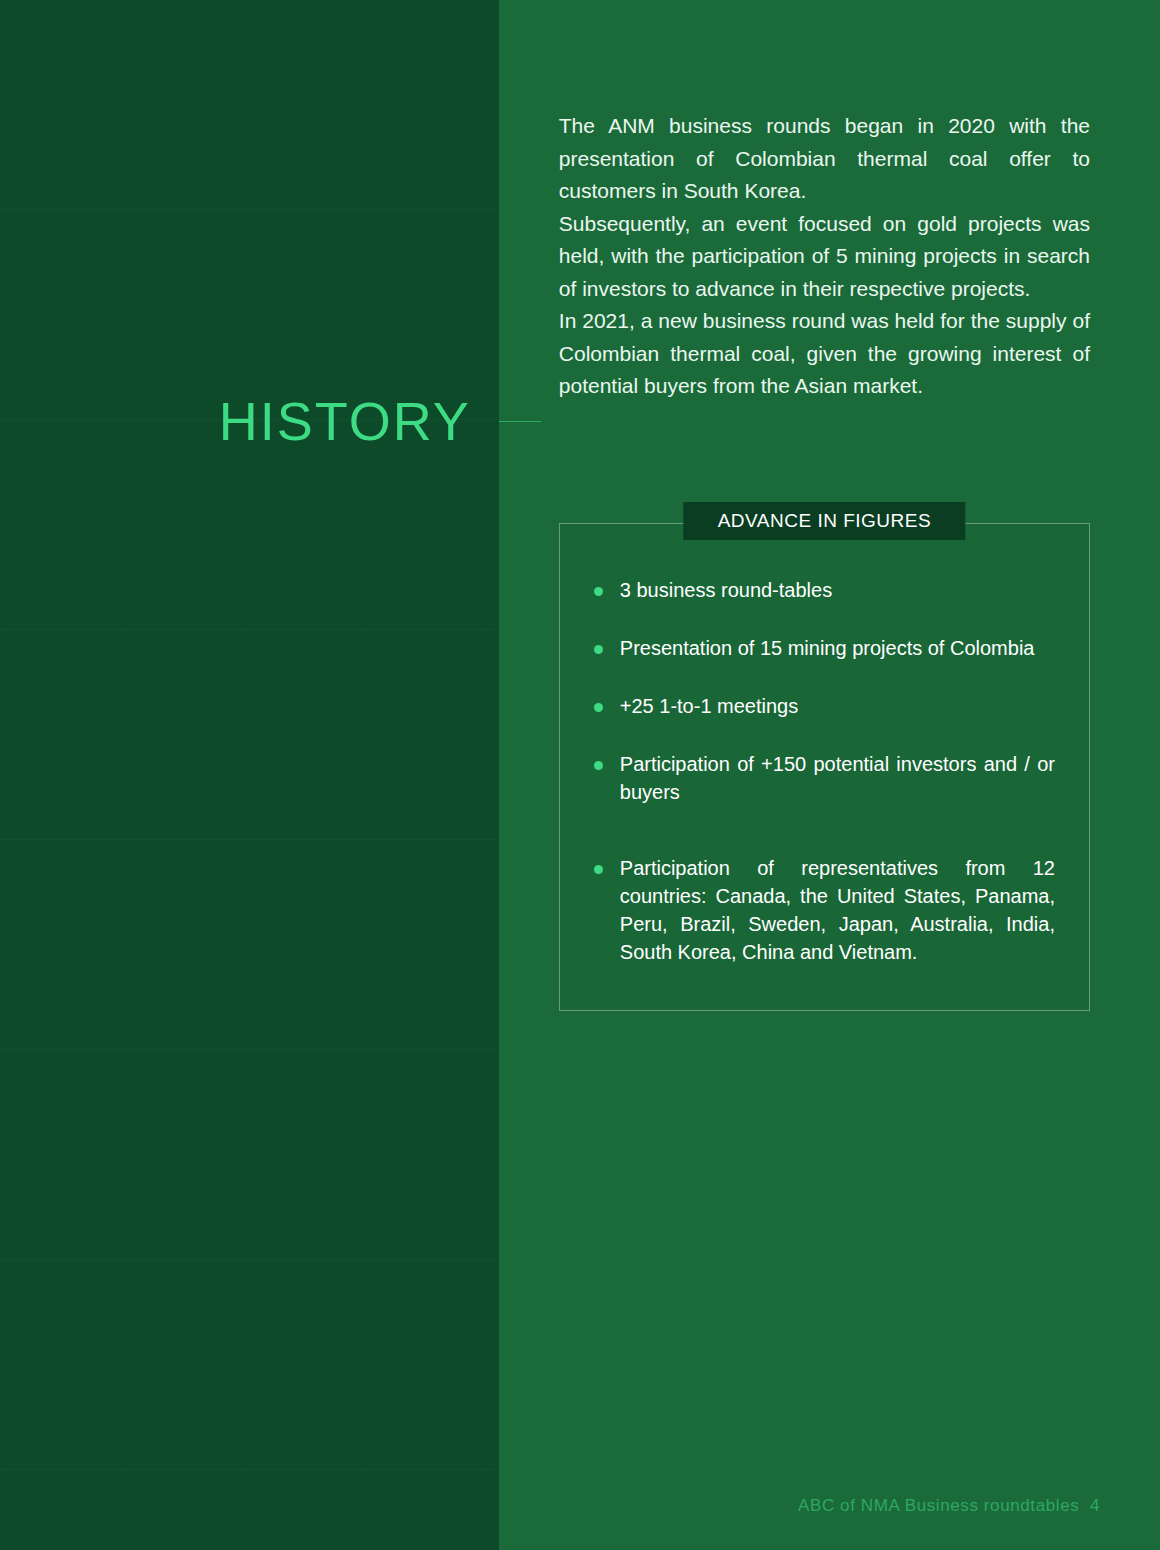HISTORY
The ANM business rounds began in 2020 with the presentation of Colombian thermal coal offer to customers in South Korea.
Subsequently, an event focused on gold projects was held, with the participation of 5 mining projects in search of investors to advance in their respective projects.
In 2021, a new business round was held for the supply of Colombian thermal coal, given the growing interest of potential buyers from the Asian market.
ADVANCE IN FIGURES
3 business round-tables
Presentation of 15 mining projects of Colombia
+25 1-to-1 meetings
Participation of +150 potential investors and / or buyers
Participation of representatives from 12 countries: Canada, the United States, Panama, Peru, Brazil, Sweden, Japan, Australia, India, South Korea, China and Vietnam.
ABC of NMA Business roundtables 4